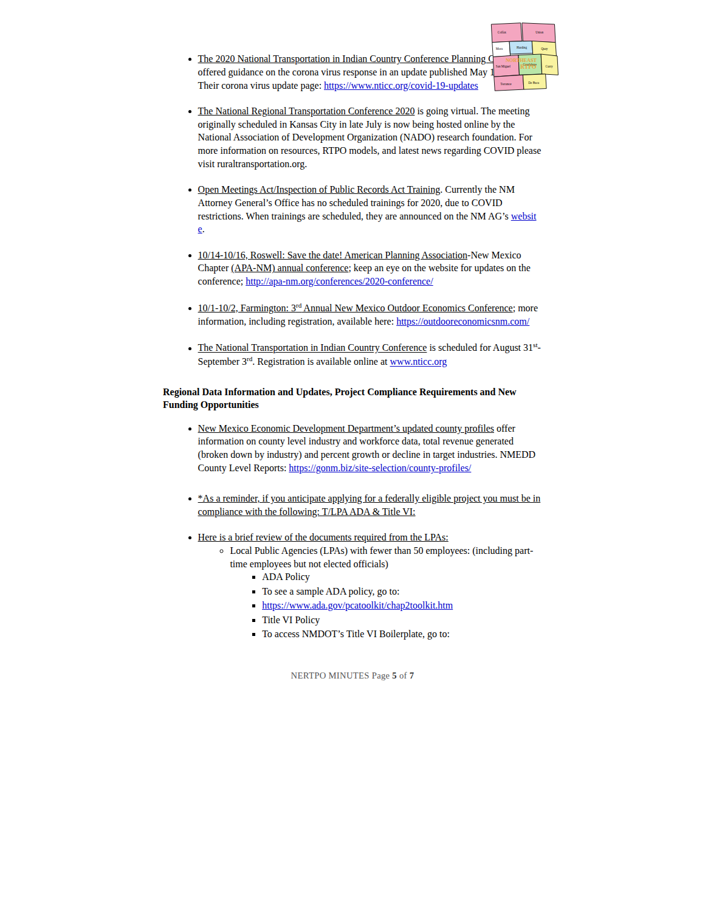Colfax Union Mora Harding Quay San Miguel Guadalupe Curry Torrance De Baca NORTHEAST RTPO
The 2020 National Transportation in Indian Country Conference Planning Committee offered guidance on the corona virus response in an update published May 1, 2020. Their corona virus update page: https://www.nticc.org/covid-19-updates
The National Regional Transportation Conference 2020 is going virtual. The meeting originally scheduled in Kansas City in late July is now being hosted online by the National Association of Development Organization (NADO) research foundation. For more information on resources, RTPO models, and latest news regarding COVID please visit ruraltransportation.org.
Open Meetings Act/Inspection of Public Records Act Training. Currently the NM Attorney General’s Office has no scheduled trainings for 2020, due to COVID restrictions. When trainings are scheduled, they are announced on the NM AG’s website.
10/14-10/16, Roswell: Save the date! American Planning Association-New Mexico Chapter (APA-NM) annual conference; keep an eye on the website for updates on the conference; http://apa-nm.org/conferences/2020-conference/
10/1-10/2, Farmington: 3rd Annual New Mexico Outdoor Economics Conference; more information, including registration, available here: https://outdooreconomicsnm.com/
The National Transportation in Indian Country Conference is scheduled for August 31st- September 3rd. Registration is available online at www.nticc.org
Regional Data Information and Updates, Project Compliance Requirements and New Funding Opportunities
New Mexico Economic Development Department’s updated county profiles offer information on county level industry and workforce data, total revenue generated (broken down by industry) and percent growth or decline in target industries. NMEDD County Level Reports: https://gonm.biz/site-selection/county-profiles/
*As a reminder, if you anticipate applying for a federally eligible project you must be in compliance with the following: T/LPA ADA & Title VI:
Here is a brief review of the documents required from the LPAs:
Local Public Agencies (LPAs) with fewer than 50 employees: (including part-time employees but not elected officials)
ADA Policy
To see a sample ADA policy, go to:
https://www.ada.gov/pcatoolkit/chap2toolkit.htm
Title VI Policy
To access NMDOT’s Title VI Boilerplate, go to:
NERTPO MINUTES Page 5 of 7